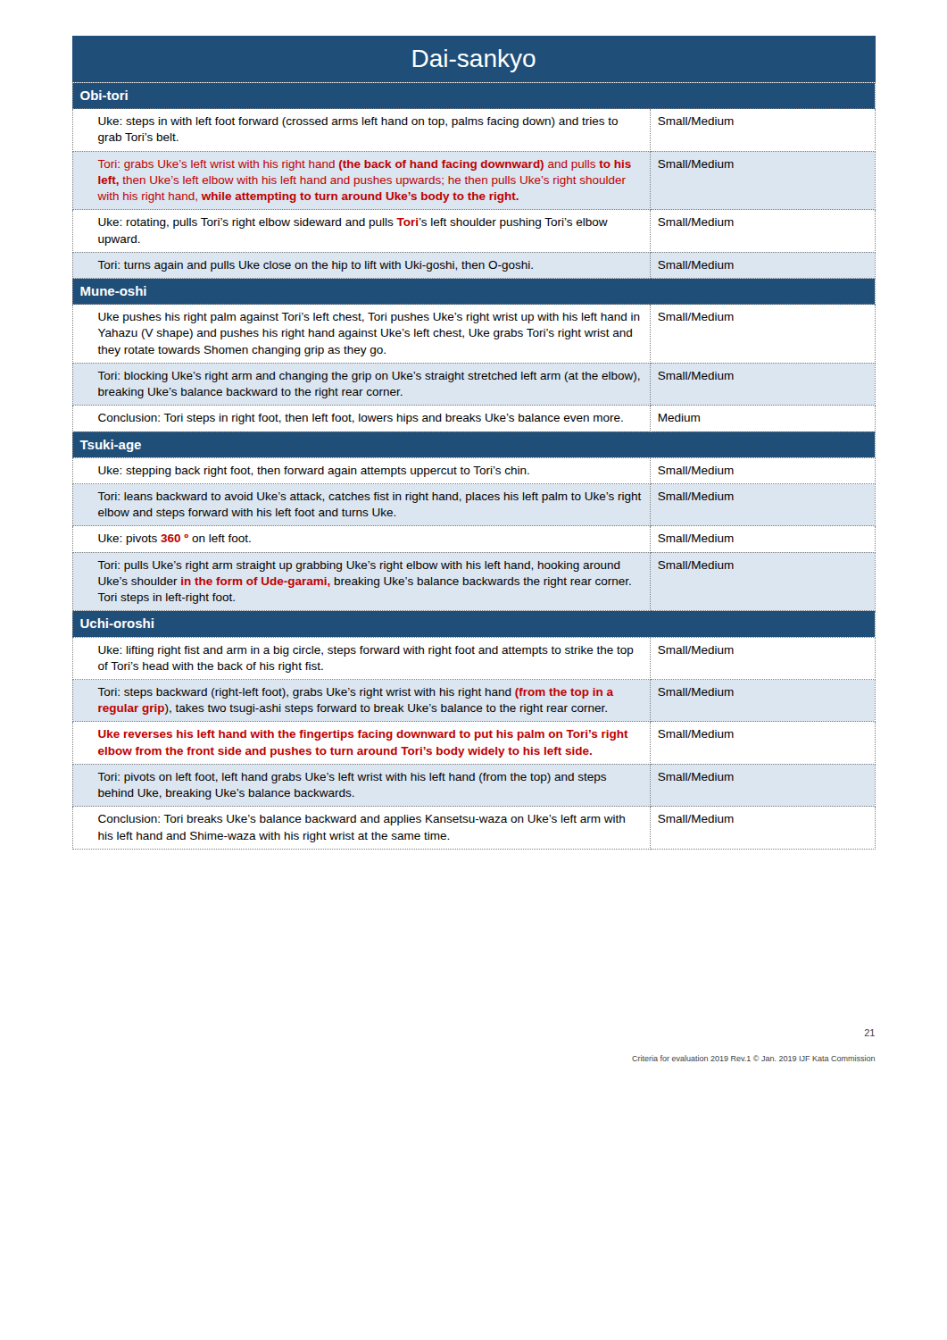Dai-sankyo
| Obi-tori |
| Uke: steps in with left foot forward (crossed arms left hand on top, palms facing down) and tries to grab Tori’s belt. | Small/Medium |
| Tori: grabs Uke’s left wrist with his right hand (the back of hand facing downward) and pulls to his left, then Uke’s left elbow with his left hand and pushes upwards; he then pulls Uke’s right shoulder with his right hand, while attempting to turn around Uke’s body to the right. | Small/Medium |
| Uke: rotating, pulls Tori’s right elbow sideward and pulls Tori ’s left shoulder pushing Tori’s elbow upward. | Small/Medium |
| Tori: turns again and pulls Uke close on the hip to lift with Uki-goshi, then O-goshi. | Small/Medium |
| Mune-oshi |
| Uke pushes his right palm against Tori’s left chest, Tori pushes Uke’s right wrist up with his left hand in Yahazu (V shape) and pushes his right hand against Uke’s left chest, Uke grabs Tori’s right wrist and they rotate towards Shomen changing grip as they go. | Small/Medium |
| Tori: blocking Uke’s right arm and changing the grip on Uke’s straight stretched left arm (at the elbow), breaking Uke’s balance backward to the right rear corner. | Small/Medium |
| Conclusion: Tori steps in right foot, then left foot, lowers hips and breaks Uke’s balance even more. | Medium |
| Tsuki-age |
| Uke: stepping back right foot, then forward again attempts uppercut to Tori’s chin. | Small/Medium |
| Tori: leans backward to avoid Uke’s attack, catches fist in right hand, places his left palm to Uke’s right elbow and steps forward with his left foot and turns Uke. | Small/Medium |
| Uke: pivots 360 º on left foot. | Small/Medium |
| Tori: pulls Uke’s right arm straight up grabbing Uke’s right elbow with his left hand, hooking around Uke’s shoulder in the form of Ude-garami, breaking Uke’s balance backwards the right rear corner. Tori steps in left-right foot. | Small/Medium |
| Uchi-oroshi |
| Uke: lifting right fist and arm in a big circle, steps forward with right foot and attempts to strike the top of Tori’s head with the back of his right fist. | Small/Medium |
| Tori: steps backward (right-left foot), grabs Uke’s right wrist with his right hand (from the top in a regular grip ), takes two tsugi-ashi steps forward to break Uke’s balance to the right rear corner. | Small/Medium |
| Uke reverses his left hand with the fingertips facing downward to put his palm on Tori’s right elbow from the front side and pushes to turn around Tori’s body widely to his left side. | Small/Medium |
| Tori: pivots on left foot, left hand grabs Uke’s left wrist with his left hand (from the top) and steps behind Uke, breaking Uke’s balance backwards. | Small/Medium |
| Conclusion: Tori breaks Uke’s balance backward and applies Kansetsu-waza on Uke’s left arm with his left hand and Shime-waza with his right wrist at the same time. | Small/Medium |
21
Criteria for evaluation 2019 Rev.1 © Jan. 2019 IJF Kata Commission